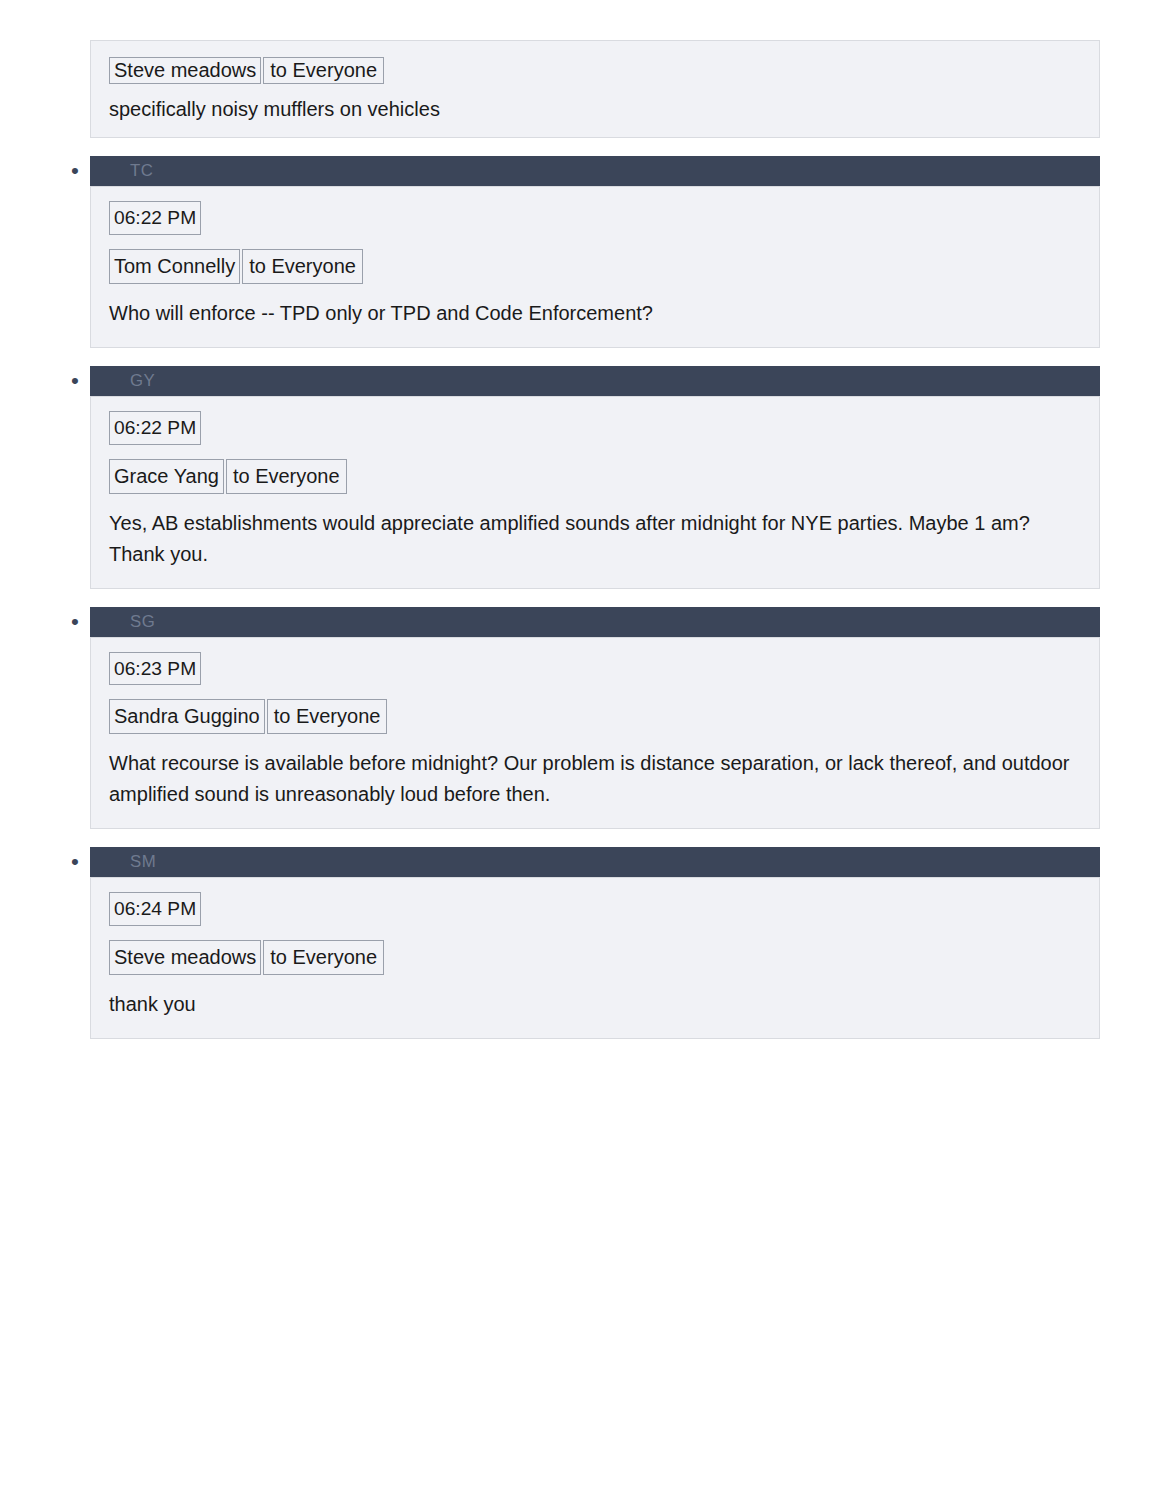Steve meadows to Everyone
specifically noisy mufflers on vehicles
• TC
06:22 PM
Tom Connelly to Everyone
Who will enforce -- TPD only or TPD and Code Enforcement?
• GY
06:22 PM
Grace Yang to Everyone
Yes, AB establishments would appreciate amplified sounds after midnight for NYE parties. Maybe 1 am? Thank you.
• SG
06:23 PM
Sandra Guggino to Everyone
What recourse is available before midnight? Our problem is distance separation, or lack thereof, and outdoor amplified sound is unreasonably loud before then.
• SM
06:24 PM
Steve meadows to Everyone
thank you